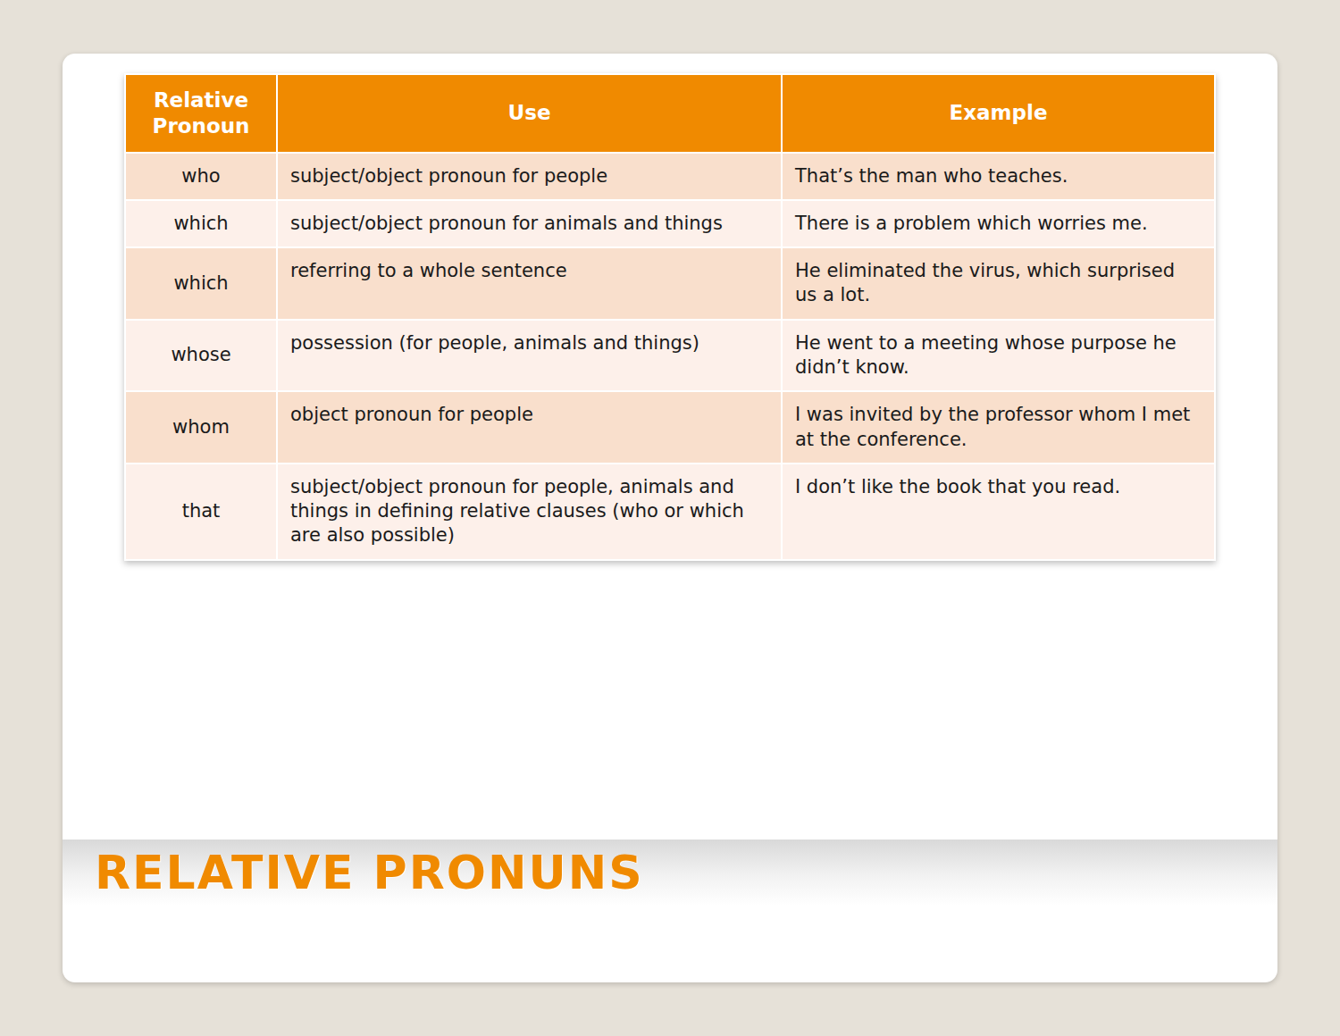| Relative Pronoun | Use | Example |
| --- | --- | --- |
| who | subject/object pronoun for people | That’s the man who teaches. |
| which | subject/object pronoun for animals and things | There is a problem which worries me. |
| which | referring to a whole sentence | He eliminated the virus, which surprised us a lot. |
| whose | possession (for people, animals and things) | He went to a meeting whose purpose he didn’t know. |
| whom | object pronoun for people | I was invited by the professor whom I met at the conference. |
| that | subject/object pronoun for people, animals and things in defining relative clauses (who or which are also possible) | I don’t like the book that you read. |
RELATIVE PRONUNS